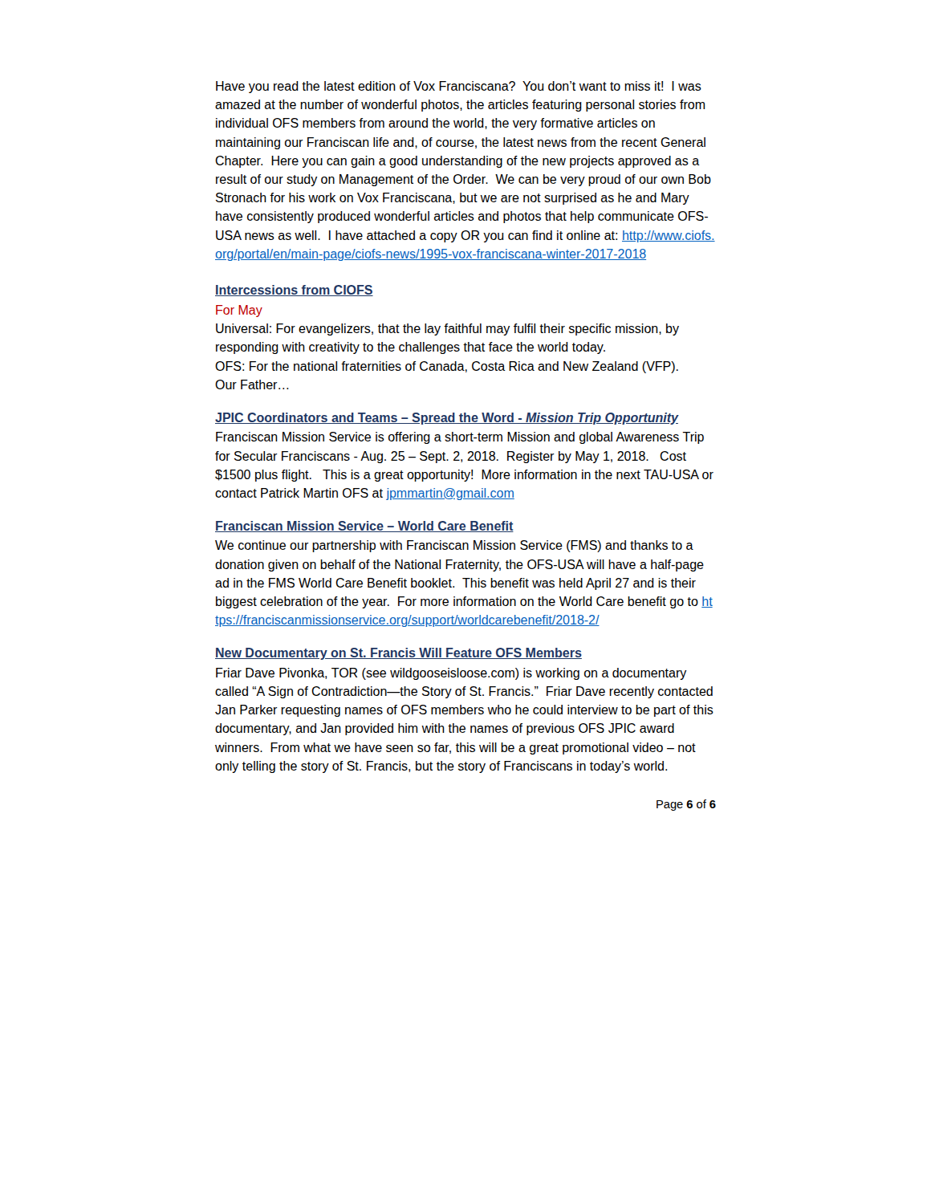Have you read the latest edition of Vox Franciscana? You don’t want to miss it! I was amazed at the number of wonderful photos, the articles featuring personal stories from individual OFS members from around the world, the very formative articles on maintaining our Franciscan life and, of course, the latest news from the recent General Chapter. Here you can gain a good understanding of the new projects approved as a result of our study on Management of the Order. We can be very proud of our own Bob Stronach for his work on Vox Franciscana, but we are not surprised as he and Mary have consistently produced wonderful articles and photos that help communicate OFS-USA news as well. I have attached a copy OR you can find it online at: http://www.ciofs.org/portal/en/main-page/ciofs-news/1995-vox-franciscana-winter-2017-2018
Intercessions from CIOFS
For May
Universal: For evangelizers, that the lay faithful may fulfil their specific mission, by responding with creativity to the challenges that face the world today.
OFS: For the national fraternities of Canada, Costa Rica and New Zealand (VFP).
Our Father…
JPIC Coordinators and Teams – Spread the Word - Mission Trip Opportunity
Franciscan Mission Service is offering a short-term Mission and global Awareness Trip for Secular Franciscans - Aug. 25 – Sept. 2, 2018. Register by May 1, 2018. Cost $1500 plus flight. This is a great opportunity! More information in the next TAU-USA or contact Patrick Martin OFS at jpmmartin@gmail.com
Franciscan Mission Service – World Care Benefit
We continue our partnership with Franciscan Mission Service (FMS) and thanks to a donation given on behalf of the National Fraternity, the OFS-USA will have a half-page ad in the FMS World Care Benefit booklet. This benefit was held April 27 and is their biggest celebration of the year. For more information on the World Care benefit go to https://franciscanmissionservice.org/support/worldcarebenefit/2018-2/
New Documentary on St. Francis Will Feature OFS Members
Friar Dave Pivonka, TOR (see wildgooseisloose.com) is working on a documentary called “A Sign of Contradiction—the Story of St. Francis.” Friar Dave recently contacted Jan Parker requesting names of OFS members who he could interview to be part of this documentary, and Jan provided him with the names of previous OFS JPIC award winners. From what we have seen so far, this will be a great promotional video – not only telling the story of St. Francis, but the story of Franciscans in today’s world.
Page 6 of 6